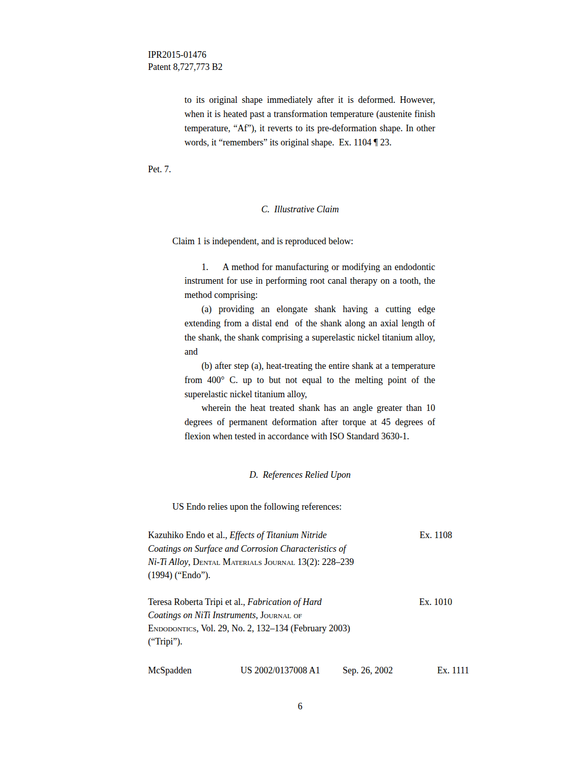IPR2015-01476
Patent 8,727,773 B2
to its original shape immediately after it is deformed. However, when it is heated past a transformation temperature (austenite finish temperature, “Af”), it reverts to its pre-deformation shape. In other words, it “remembers” its original shape. Ex. 1104 ¶ 23.
Pet. 7.
C. Illustrative Claim
Claim 1 is independent, and is reproduced below:
1. A method for manufacturing or modifying an endodontic instrument for use in performing root canal therapy on a tooth, the method comprising:
(a) providing an elongate shank having a cutting edge extending from a distal end of the shank along an axial length of the shank, the shank comprising a superelastic nickel titanium alloy, and
(b) after step (a), heat-treating the entire shank at a temperature from 400° C. up to but not equal to the melting point of the superelastic nickel titanium alloy,
wherein the heat treated shank has an angle greater than 10 degrees of permanent deformation after torque at 45 degrees of flexion when tested in accordance with ISO Standard 3630-1.
D. References Relied Upon
US Endo relies upon the following references:
| Kazuhiko Endo et al., Effects of Titanium Nitride Coatings on Surface and Corrosion Characteristics of Ni-Ti Alloy , Dental Materials Journal 13(2): 228–239 (1994) (“Endo”). | Ex. 1108 |
| Teresa Roberta Tripi et al., Fabrication of Hard Coatings on NiTi Instruments , Journal of Endodontics , Vol. 29, No. 2, 132–134 (February 2003) (“Tripi”). | Ex. 1010 |
McSpadden US 2002/0137008 A1 Sep. 26, 2002 Ex. 1111
6